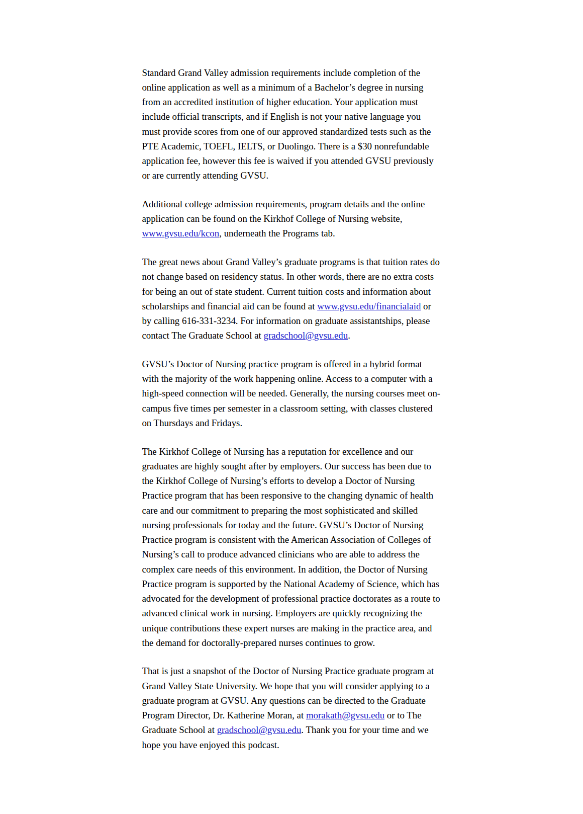Standard Grand Valley admission requirements include completion of the online application as well as a minimum of a Bachelor’s degree in nursing from an accredited institution of higher education. Your application must include official transcripts, and if English is not your native language you must provide scores from one of our approved standardized tests such as the PTE Academic, TOEFL, IELTS, or Duolingo. There is a $30 nonrefundable application fee, however this fee is waived if you attended GVSU previously or are currently attending GVSU.
Additional college admission requirements, program details and the online application can be found on the Kirkhof College of Nursing website, www.gvsu.edu/kcon, underneath the Programs tab.
The great news about Grand Valley’s graduate programs is that tuition rates do not change based on residency status. In other words, there are no extra costs for being an out of state student. Current tuition costs and information about scholarships and financial aid can be found at www.gvsu.edu/financialaid or by calling 616-331-3234. For information on graduate assistantships, please contact The Graduate School at gradschool@gvsu.edu.
GVSU’s Doctor of Nursing practice program is offered in a hybrid format with the majority of the work happening online. Access to a computer with a high-speed connection will be needed. Generally, the nursing courses meet on-campus five times per semester in a classroom setting, with classes clustered on Thursdays and Fridays.
The Kirkhof College of Nursing has a reputation for excellence and our graduates are highly sought after by employers. Our success has been due to the Kirkhof College of Nursing’s efforts to develop a Doctor of Nursing Practice program that has been responsive to the changing dynamic of health care and our commitment to preparing the most sophisticated and skilled nursing professionals for today and the future. GVSU’s Doctor of Nursing Practice program is consistent with the American Association of Colleges of Nursing’s call to produce advanced clinicians who are able to address the complex care needs of this environment. In addition, the Doctor of Nursing Practice program is supported by the National Academy of Science, which has advocated for the development of professional practice doctorates as a route to advanced clinical work in nursing. Employers are quickly recognizing the unique contributions these expert nurses are making in the practice area, and the demand for doctorally-prepared nurses continues to grow.
That is just a snapshot of the Doctor of Nursing Practice graduate program at Grand Valley State University. We hope that you will consider applying to a graduate program at GVSU. Any questions can be directed to the Graduate Program Director, Dr. Katherine Moran, at morakath@gvsu.edu or to The Graduate School at gradschool@gvsu.edu. Thank you for your time and we hope you have enjoyed this podcast.